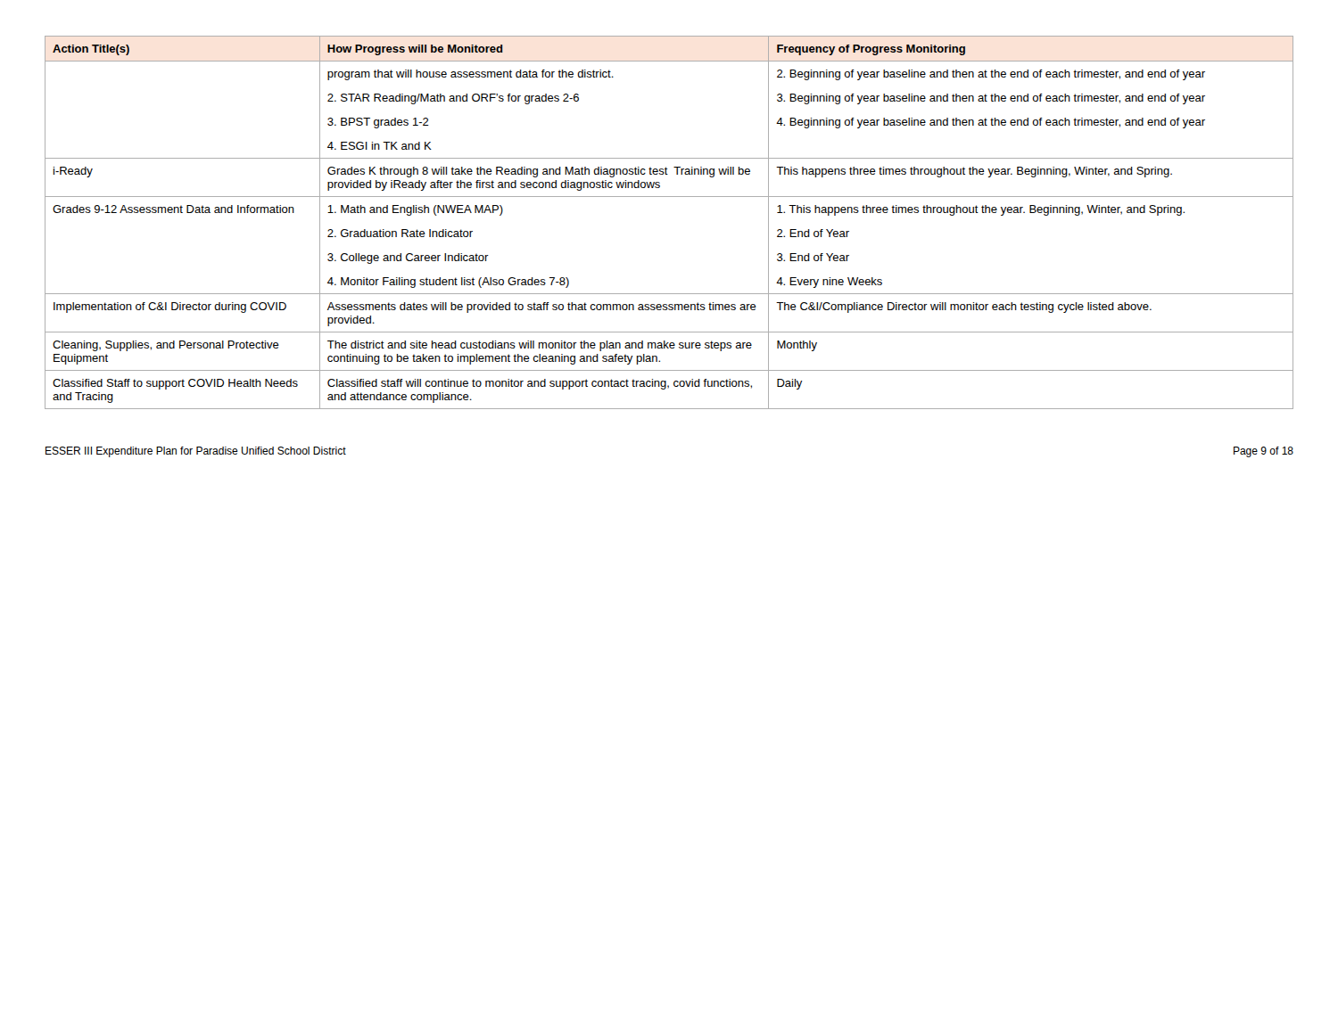| Action Title(s) | How Progress will be Monitored | Frequency of Progress Monitoring |
| --- | --- | --- |
| | program that will house assessment data for the district. 2. STAR Reading/Math and ORF’s for grades 2-6 3. BPST grades 1-2 4. ESGI in TK and K | 2. Beginning of year baseline and then at the end of each trimester, and end of year 3. Beginning of year baseline and then at the end of each trimester, and end of year 4. Beginning of year baseline and then at the end of each trimester, and end of year |
| i-Ready | Grades K through 8 will take the Reading and Math diagnostic test Training will be provided by iReady after the first and second diagnostic windows | This happens three times throughout the year. Beginning, Winter, and Spring. |
| Grades 9-12 Assessment Data and Information | 1. Math and English (NWEA MAP) 2. Graduation Rate Indicator 3. College and Career Indicator 4. Monitor Failing student list (Also Grades 7-8) | 1. This happens three times throughout the year. Beginning, Winter, and Spring. 2. End of Year 3. End of Year 4. Every nine Weeks |
| Implementation of C&I Director during COVID | Assessments dates will be provided to staff so that common assessments times are provided. | The C&I/Compliance Director will monitor each testing cycle listed above. |
| Cleaning, Supplies, and Personal Protective Equipment | The district and site head custodians will monitor the plan and make sure steps are continuing to be taken to implement the cleaning and safety plan. | Monthly |
| Classified Staff to support COVID Health Needs and Tracing | Classified staff will continue to monitor and support contact tracing, covid functions, and attendance compliance. | Daily |
ESSER III Expenditure Plan for Paradise Unified School District Page 9 of 18